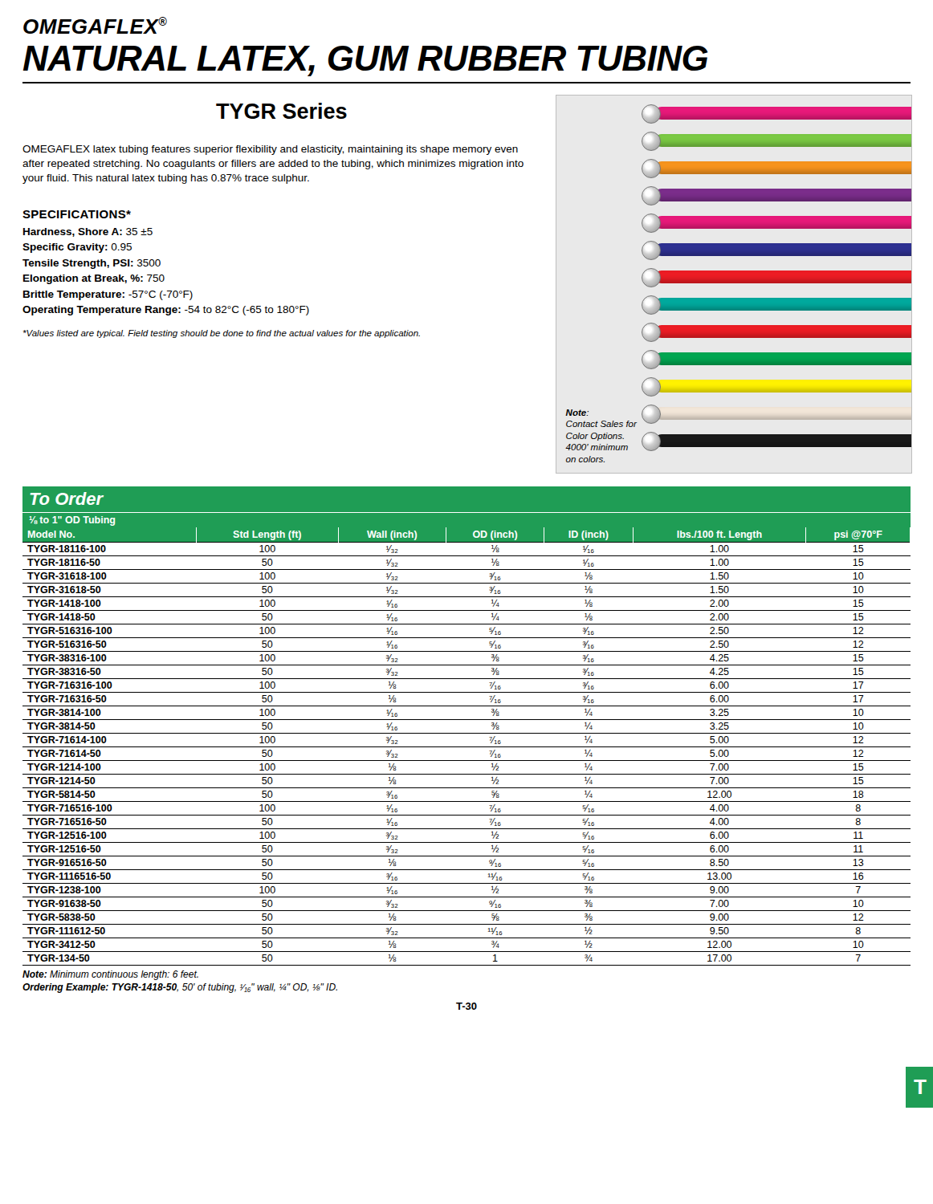OMEGAFLEX®
NATURAL LATEX, GUM RUBBER TUBING
TYGR Series
OMEGAFLEX latex tubing features superior flexibility and elasticity, maintaining its shape memory even after repeated stretching. No coagulants or fillers are added to the tubing, which minimizes migration into your fluid. This natural latex tubing has 0.87% trace sulphur.
SPECIFICATIONS*
Hardness, Shore A: 35 ±5
Specific Gravity: 0.95
Tensile Strength, PSI: 3500
Elongation at Break, %: 750
Brittle Temperature: -57°C (-70°F)
Operating Temperature Range: -54 to 82°C (-65 to 180°F)
*Values listed are typical. Field testing should be done to find the actual values for the application.
Note:
Contact Sales for
Color Options.
4000' minimum
on colors.
To Order
⅛ to 1" OD Tubing
| Model No. | Std Length (ft) | Wall (inch) | OD (inch) | ID (inch) | lbs./100 ft. Length | psi @70°F |
| --- | --- | --- | --- | --- | --- | --- |
| TYGR-18116-100 | 100 | ¹⁄₃₂ | ⅛ | ¹⁄₁₆ | 1.00 | 15 |
| TYGR-18116-50 | 50 | ¹⁄₃₂ | ⅛ | ¹⁄₁₆ | 1.00 | 15 |
| TYGR-31618-100 | 100 | ¹⁄₃₂ | ³⁄₁₆ | ⅛ | 1.50 | 10 |
| TYGR-31618-50 | 50 | ¹⁄₃₂ | ³⁄₁₆ | ⅛ | 1.50 | 10 |
| TYGR-1418-100 | 100 | ¹⁄₁₆ | ¼ | ⅛ | 2.00 | 15 |
| TYGR-1418-50 | 50 | ¹⁄₁₆ | ¼ | ⅛ | 2.00 | 15 |
| TYGR-516316-100 | 100 | ¹⁄₁₆ | ⁵⁄₁₆ | ³⁄₁₆ | 2.50 | 12 |
| TYGR-516316-50 | 50 | ¹⁄₁₆ | ⁵⁄₁₆ | ³⁄₁₆ | 2.50 | 12 |
| TYGR-38316-100 | 100 | ³⁄₃₂ | ⅜ | ³⁄₁₆ | 4.25 | 15 |
| TYGR-38316-50 | 50 | ³⁄₃₂ | ⅜ | ³⁄₁₆ | 4.25 | 15 |
| TYGR-716316-100 | 100 | ⅛ | ⁷⁄₁₆ | ³⁄₁₆ | 6.00 | 17 |
| TYGR-716316-50 | 50 | ⅛ | ⁷⁄₁₆ | ³⁄₁₆ | 6.00 | 17 |
| TYGR-3814-100 | 100 | ¹⁄₁₆ | ⅜ | ¼ | 3.25 | 10 |
| TYGR-3814-50 | 50 | ¹⁄₁₆ | ⅜ | ¼ | 3.25 | 10 |
| TYGR-71614-100 | 100 | ³⁄₃₂ | ⁷⁄₁₆ | ¼ | 5.00 | 12 |
| TYGR-71614-50 | 50 | ³⁄₃₂ | ⁷⁄₁₆ | ¼ | 5.00 | 12 |
| TYGR-1214-100 | 100 | ⅛ | ½ | ¼ | 7.00 | 15 |
| TYGR-1214-50 | 50 | ⅛ | ½ | ¼ | 7.00 | 15 |
| TYGR-5814-50 | 50 | ³⁄₁₆ | ⅝ | ¼ | 12.00 | 18 |
| TYGR-716516-100 | 100 | ¹⁄₁₆ | ⁷⁄₁₆ | ⁵⁄₁₆ | 4.00 | 8 |
| TYGR-716516-50 | 50 | ¹⁄₁₆ | ⁷⁄₁₆ | ⁵⁄₁₆ | 4.00 | 8 |
| TYGR-12516-100 | 100 | ³⁄₃₂ | ½ | ⁵⁄₁₆ | 6.00 | 11 |
| TYGR-12516-50 | 50 | ³⁄₃₂ | ½ | ⁵⁄₁₆ | 6.00 | 11 |
| TYGR-916516-50 | 50 | ⅛ | ⁹⁄₁₆ | ⁵⁄₁₆ | 8.50 | 13 |
| TYGR-1116516-50 | 50 | ³⁄₁₆ | ¹¹⁄₁₆ | ⁵⁄₁₆ | 13.00 | 16 |
| TYGR-1238-100 | 100 | ¹⁄₁₆ | ½ | ⅜ | 9.00 | 7 |
| TYGR-91638-50 | 50 | ³⁄₃₂ | ⁹⁄₁₆ | ⅜ | 7.00 | 10 |
| TYGR-5838-50 | 50 | ⅛ | ⅝ | ⅜ | 9.00 | 12 |
| TYGR-111612-50 | 50 | ³⁄₃₂ | ¹¹⁄₁₆ | ½ | 9.50 | 8 |
| TYGR-3412-50 | 50 | ⅛ | ¾ | ½ | 12.00 | 10 |
| TYGR-134-50 | 50 | ⅛ | 1 | ¾ | 17.00 | 7 |
Note: Minimum continuous length: 6 feet.
Ordering Example: TYGR-1418-50, 50' of tubing, ¹⁄₁₆" wall, ¼" OD, ⅛" ID.
T-30
T